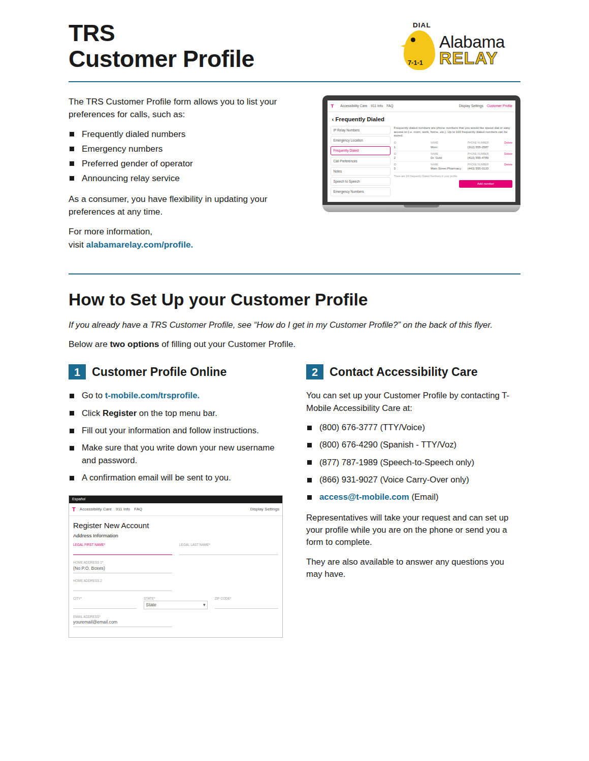TRS
Customer Profile
DIAL
7-1-1
Alabama
RELAY
The TRS Customer Profile form allows you to list your preferences for calls, such as:
Frequently dialed numbers
Emergency numbers
Preferred gender of operator
Announcing relay service
As a consumer, you have flexibility in updating your preferences at any time.
For more information,
visit alabamarelay.com/profile.
T Accessibility Care 911 Info FAQ
Display Settings Customer Profile
‹ Frequently Dialed
IP Relay Numbers
Emergency Location
Frequently Dialed
Call Preferences
Notes
Speech to Speech
Emergency Numbers
Frequently dialed numbers are phone numbers that you would like speed dial or easy access to (i.e. mom, work, home, etc.). Up to 100 frequently dialed numbers can be stored.
ID1
Name Mom
Phone Number(312) 555-2587
Delete
ID2
Name Dr. Gold
Phone Number(410) 555-4789
Delete
ID3
Name Main Street Pharmacy
Phone Number(443) 555-0120
Delete
There are 3/4 frequently Dialed Numbers in your profile.
Add number
How to Set Up your Customer Profile
If you already have a TRS Customer Profile, see “How do I get in my Customer Profile?” on the back of this flyer.
Below are two options of filling out your Customer Profile.
1
Customer Profile Online
Go to t-mobile.com/trsprofile.
Click Register on the top menu bar.
Fill out your information and follow instructions.
Make sure that you write down your new username and password.
A confirmation email will be sent to you.
Español
T Accessibility Care 911 Info FAQ
Display Settings
Register New Account
Address Information
Legal First Name*
Legal Last Name*
Home Address 1*
(No P.O. Boxes)
Home Address 2
City*
State*
State▾
Zip Code*
Email Address*
youremail@email.com
2
Contact Accessibility Care
You can set up your Customer Profile by contacting T-Mobile Accessibility Care at:
(800) 676-3777 (TTY/Voice)
(800) 676-4290 (Spanish - TTY/Voz)
(877) 787-1989 (Speech-to-Speech only)
(866) 931-9027 (Voice Carry-Over only)
access@t-mobile.com (Email)
Representatives will take your request and can set up your profile while you are on the phone or send you a form to complete.
They are also available to answer any questions you may have.